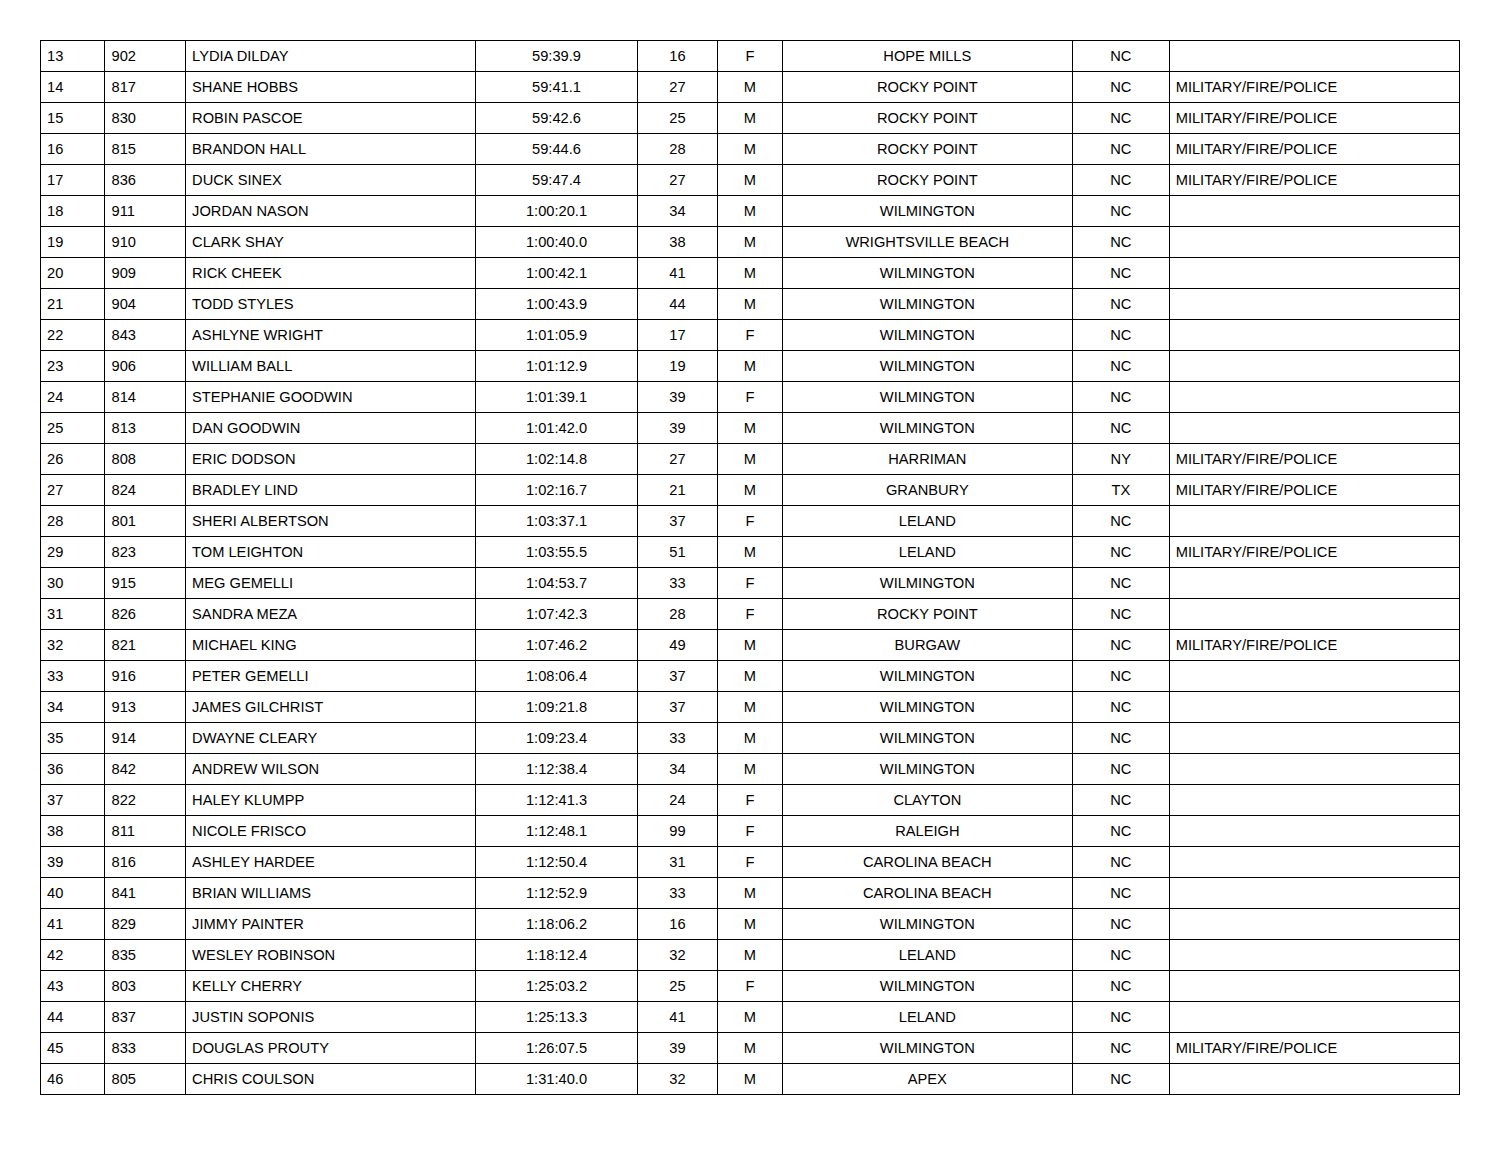| 13 | 902 | LYDIA DILDAY | 59:39.9 | 16 | F | HOPE MILLS | NC | |
| 14 | 817 | SHANE HOBBS | 59:41.1 | 27 | M | ROCKY POINT | NC | MILITARY/FIRE/POLICE |
| 15 | 830 | ROBIN PASCOE | 59:42.6 | 25 | M | ROCKY POINT | NC | MILITARY/FIRE/POLICE |
| 16 | 815 | BRANDON HALL | 59:44.6 | 28 | M | ROCKY POINT | NC | MILITARY/FIRE/POLICE |
| 17 | 836 | DUCK SINEX | 59:47.4 | 27 | M | ROCKY POINT | NC | MILITARY/FIRE/POLICE |
| 18 | 911 | JORDAN NASON | 1:00:20.1 | 34 | M | WILMINGTON | NC | |
| 19 | 910 | CLARK SHAY | 1:00:40.0 | 38 | M | WRIGHTSVILLE BEACH | NC | |
| 20 | 909 | RICK CHEEK | 1:00:42.1 | 41 | M | WILMINGTON | NC | |
| 21 | 904 | TODD STYLES | 1:00:43.9 | 44 | M | WILMINGTON | NC | |
| 22 | 843 | ASHLYNE WRIGHT | 1:01:05.9 | 17 | F | WILMINGTON | NC | |
| 23 | 906 | WILLIAM BALL | 1:01:12.9 | 19 | M | WILMINGTON | NC | |
| 24 | 814 | STEPHANIE GOODWIN | 1:01:39.1 | 39 | F | WILMINGTON | NC | |
| 25 | 813 | DAN GOODWIN | 1:01:42.0 | 39 | M | WILMINGTON | NC | |
| 26 | 808 | ERIC DODSON | 1:02:14.8 | 27 | M | HARRIMAN | NY | MILITARY/FIRE/POLICE |
| 27 | 824 | BRADLEY LIND | 1:02:16.7 | 21 | M | GRANBURY | TX | MILITARY/FIRE/POLICE |
| 28 | 801 | SHERI ALBERTSON | 1:03:37.1 | 37 | F | LELAND | NC | |
| 29 | 823 | TOM LEIGHTON | 1:03:55.5 | 51 | M | LELAND | NC | MILITARY/FIRE/POLICE |
| 30 | 915 | MEG GEMELLI | 1:04:53.7 | 33 | F | WILMINGTON | NC | |
| 31 | 826 | SANDRA MEZA | 1:07:42.3 | 28 | F | ROCKY POINT | NC | |
| 32 | 821 | MICHAEL KING | 1:07:46.2 | 49 | M | BURGAW | NC | MILITARY/FIRE/POLICE |
| 33 | 916 | PETER GEMELLI | 1:08:06.4 | 37 | M | WILMINGTON | NC | |
| 34 | 913 | JAMES GILCHRIST | 1:09:21.8 | 37 | M | WILMINGTON | NC | |
| 35 | 914 | DWAYNE CLEARY | 1:09:23.4 | 33 | M | WILMINGTON | NC | |
| 36 | 842 | ANDREW WILSON | 1:12:38.4 | 34 | M | WILMINGTON | NC | |
| 37 | 822 | HALEY KLUMPP | 1:12:41.3 | 24 | F | CLAYTON | NC | |
| 38 | 811 | NICOLE FRISCO | 1:12:48.1 | 99 | F | RALEIGH | NC | |
| 39 | 816 | ASHLEY HARDEE | 1:12:50.4 | 31 | F | CAROLINA BEACH | NC | |
| 40 | 841 | BRIAN WILLIAMS | 1:12:52.9 | 33 | M | CAROLINA BEACH | NC | |
| 41 | 829 | JIMMY PAINTER | 1:18:06.2 | 16 | M | WILMINGTON | NC | |
| 42 | 835 | WESLEY ROBINSON | 1:18:12.4 | 32 | M | LELAND | NC | |
| 43 | 803 | KELLY CHERRY | 1:25:03.2 | 25 | F | WILMINGTON | NC | |
| 44 | 837 | JUSTIN SOPONIS | 1:25:13.3 | 41 | M | LELAND | NC | |
| 45 | 833 | DOUGLAS PROUTY | 1:26:07.5 | 39 | M | WILMINGTON | NC | MILITARY/FIRE/POLICE |
| 46 | 805 | CHRIS COULSON | 1:31:40.0 | 32 | M | APEX | NC | |